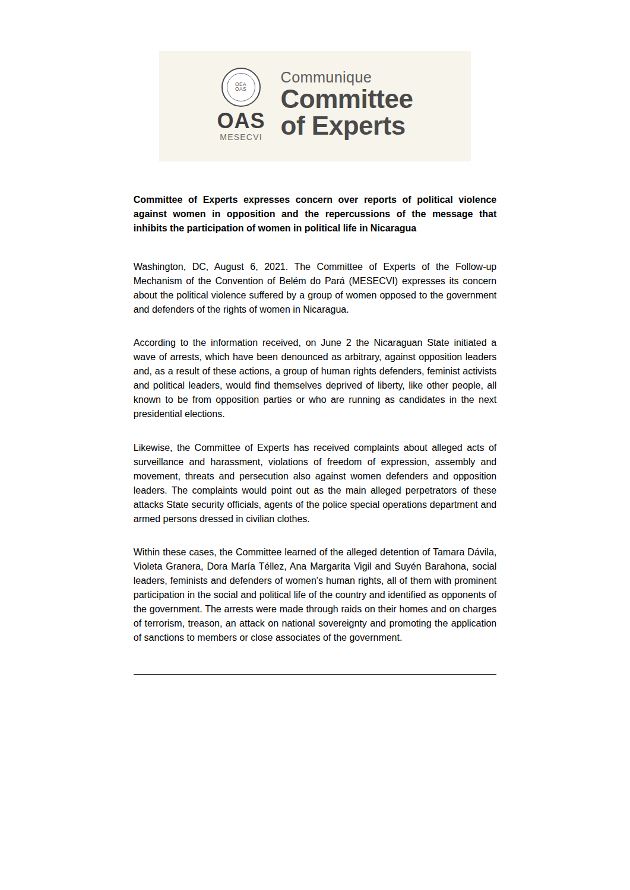OEA
OAS
OAS
MESECVI
Communique
Committee
of Experts
Committee of Experts expresses concern over reports of political violence against women in opposition and the repercussions of the message that inhibits the participation of women in political life in Nicaragua
Washington, DC, August 6, 2021. The Committee of Experts of the Follow-up Mechanism of the Convention of Belém do Pará (MESECVI) expresses its concern about the political violence suffered by a group of women opposed to the government and defenders of the rights of women in Nicaragua.
According to the information received, on June 2 the Nicaraguan State initiated a wave of arrests, which have been denounced as arbitrary, against opposition leaders and, as a result of these actions, a group of human rights defenders, feminist activists and political leaders, would find themselves deprived of liberty, like other people, all known to be from opposition parties or who are running as candidates in the next presidential elections.
Likewise, the Committee of Experts has received complaints about alleged acts of surveillance and harassment, violations of freedom of expression, assembly and movement, threats and persecution also against women defenders and opposition leaders. The complaints would point out as the main alleged perpetrators of these attacks State security officials, agents of the police special operations department and armed persons dressed in civilian clothes.
Within these cases, the Committee learned of the alleged detention of Tamara Dávila, Violeta Granera, Dora María Téllez, Ana Margarita Vigil and Suyén Barahona, social leaders, feminists and defenders of women's human rights, all of them with prominent participation in the social and political life of the country and identified as opponents of the government. The arrests were made through raids on their homes and on charges of terrorism, treason, an attack on national sovereignty and promoting the application of sanctions to members or close associates of the government.